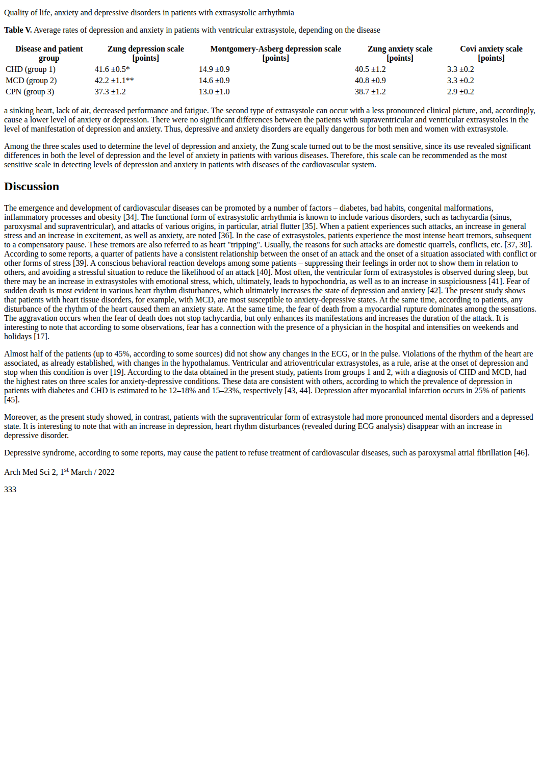Quality of life, anxiety and depressive disorders in patients with extrasystolic arrhythmia
Table V. Average rates of depression and anxiety in patients with ventricular extrasystole, depending on the disease
| Disease and patient group | Zung depression scale [points] | Montgomery-Asberg depression scale [points] | Zung anxiety scale [points] | Covi anxiety scale [points] |
| --- | --- | --- | --- | --- |
| CHD (group 1) | 41.6 ±0.5* | 14.9 ±0.9 | 40.5 ±1.2 | 3.3 ±0.2 |
| MCD (group 2) | 42.2 ±1.1** | 14.6 ±0.9 | 40.8 ±0.9 | 3.3 ±0.2 |
| CPN (group 3) | 37.3 ±1.2 | 13.0 ±1.0 | 38.7 ±1.2 | 2.9 ±0.2 |
a sinking heart, lack of air, decreased performance and fatigue. The second type of extrasystole can occur with a less pronounced clinical picture, and, accordingly, cause a lower level of anxiety or depression. There were no significant differences between the patients with supraventricular and ventricular extrasystoles in the level of manifestation of depression and anxiety. Thus, depressive and anxiety disorders are equally dangerous for both men and women with extrasystole.
Among the three scales used to determine the level of depression and anxiety, the Zung scale turned out to be the most sensitive, since its use revealed significant differences in both the level of depression and the level of anxiety in patients with various diseases. Therefore, this scale can be recommended as the most sensitive scale in detecting levels of depression and anxiety in patients with diseases of the cardiovascular system.
Discussion
The emergence and development of cardiovascular diseases can be promoted by a number of factors – diabetes, bad habits, congenital malformations, inflammatory processes and obesity [34]. The functional form of extrasystolic arrhythmia is known to include various disorders, such as tachycardia (sinus, paroxysmal and supraventricular), and attacks of various origins, in particular, atrial flutter [35]. When a patient experiences such attacks, an increase in general stress and an increase in excitement, as well as anxiety, are noted [36]. In the case of extrasystoles, patients experience the most intense heart tremors, subsequent to a compensatory pause. These tremors are also referred to as heart "tripping". Usually, the reasons for such attacks are domestic quarrels, conflicts, etc. [37, 38]. According to some reports, a quarter of patients have a consistent relationship between the onset of an attack and the onset of a situation associated with conflict or other forms of stress [39]. A conscious behavioral reaction develops among some patients – suppressing their feelings in order not to show them in relation to others, and avoiding a stressful situation to reduce the likelihood of an attack [40]. Most often, the ventricular form of extrasystoles is observed during sleep, but there may be an increase in extrasystoles with emotional stress, which, ultimately, leads to hypochondria, as well as to an increase in suspiciousness [41]. Fear of sudden death is most evident in various heart rhythm disturbances, which ultimately increases the state of depression and anxiety [42]. The present study shows that patients with heart tissue disorders, for example, with MCD, are most susceptible to anxiety-depressive states. At the same time, according to patients, any disturbance of the rhythm of the heart caused them an anxiety state. At the same time, the fear of death from a myocardial rupture dominates among the sensations. The aggravation occurs when the fear of death does not stop tachycardia, but only enhances its manifestations and increases the duration of the attack. It is interesting to note that according to some observations, fear has a connection with the presence of a physician in the hospital and intensifies on weekends and holidays [17].
Almost half of the patients (up to 45%, according to some sources) did not show any changes in the ECG, or in the pulse. Violations of the rhythm of the heart are associated, as already established, with changes in the hypothalamus. Ventricular and atrioventricular extrasystoles, as a rule, arise at the onset of depression and stop when this condition is over [19]. According to the data obtained in the present study, patients from groups 1 and 2, with a diagnosis of CHD and MCD, had the highest rates on three scales for anxiety-depressive conditions. These data are consistent with others, according to which the prevalence of depression in patients with diabetes and CHD is estimated to be 12–18% and 15–23%, respectively [43, 44]. Depression after myocardial infarction occurs in 25% of patients [45].
Moreover, as the present study showed, in contrast, patients with the supraventricular form of extrasystole had more pronounced mental disorders and a depressed state. It is interesting to note that with an increase in depression, heart rhythm disturbances (revealed during ECG analysis) disappear with an increase in depressive disorder.
Depressive syndrome, according to some reports, may cause the patient to refuse treatment of cardiovascular diseases, such as paroxysmal atrial fibrillation [46].
Arch Med Sci 2, 1st March / 2022
333